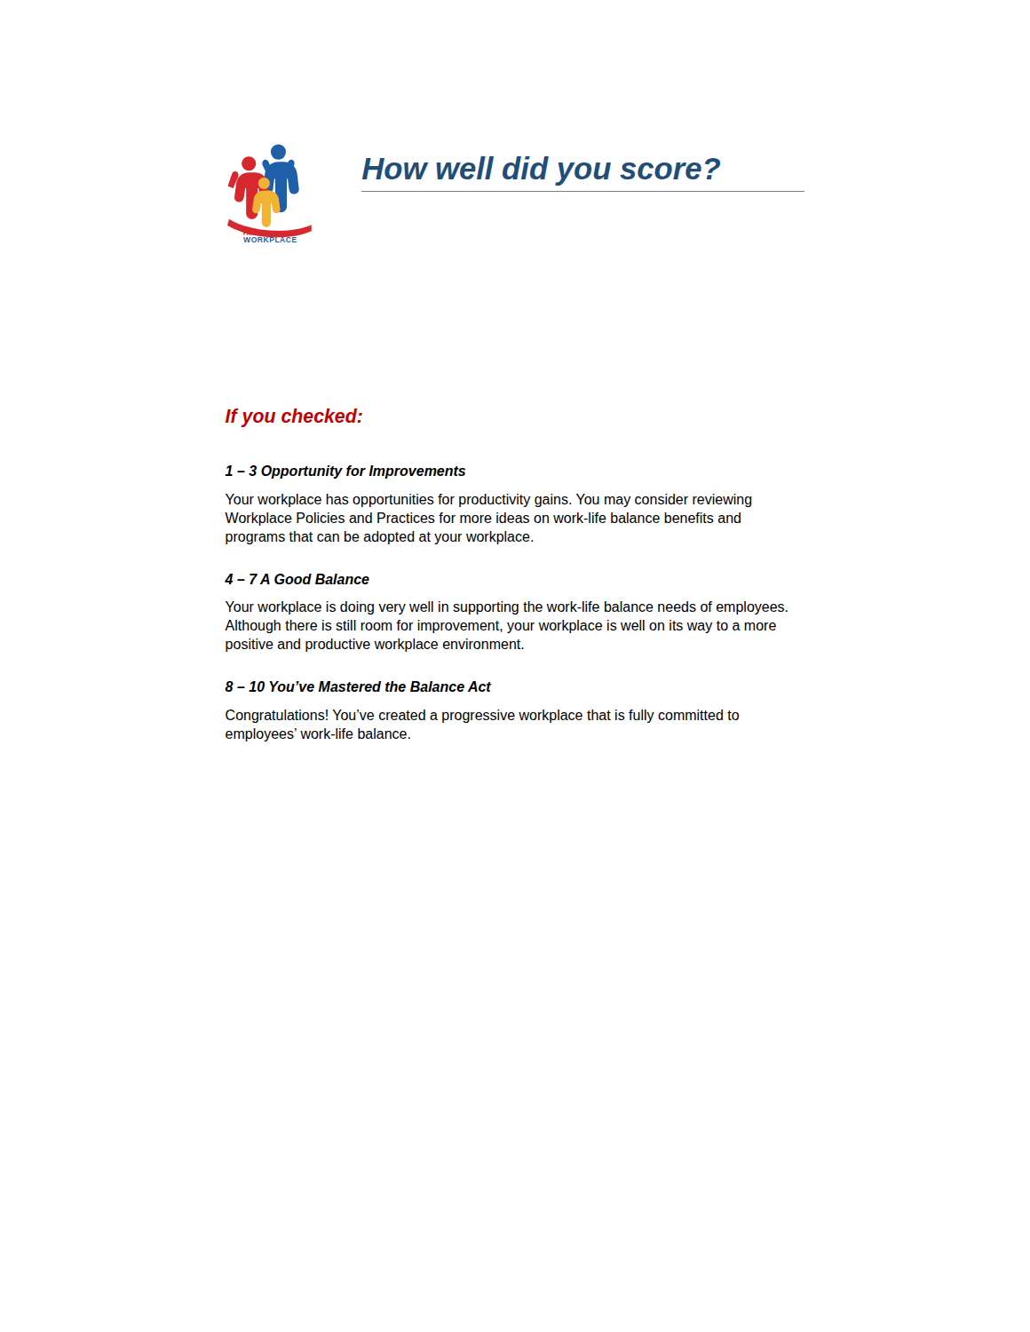FAMILY FRIENDLY WORKPLACE
How well did you score?
If you checked:
1 – 3 Opportunity for Improvements
Your workplace has opportunities for productivity gains. You may consider reviewing Workplace Policies and Practices for more ideas on work-life balance benefits and programs that can be adopted at your workplace.
4 – 7 A Good Balance
Your workplace is doing very well in supporting the work-life balance needs of employees. Although there is still room for improvement, your workplace is well on its way to a more positive and productive workplace environment.
8 – 10 You’ve Mastered the Balance Act
Congratulations! You’ve created a progressive workplace that is fully committed to employees’ work-life balance.